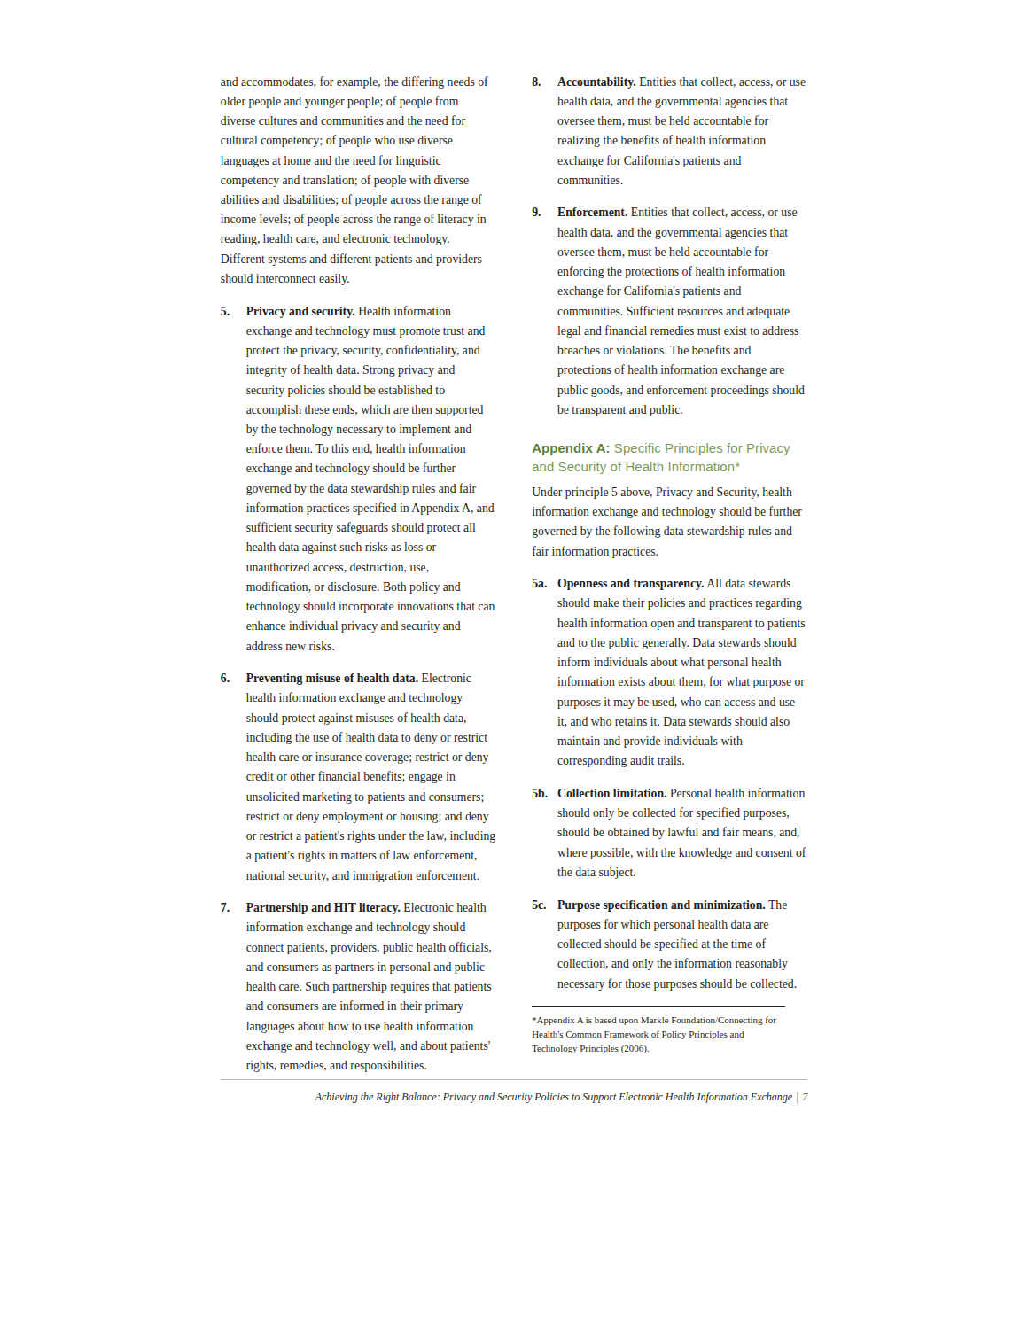and accommodates, for example, the differing needs of older people and younger people; of people from diverse cultures and communities and the need for cultural competency; of people who use diverse languages at home and the need for linguistic competency and translation; of people with diverse abilities and disabilities; of people across the range of income levels; of people across the range of literacy in reading, health care, and electronic technology. Different systems and different patients and providers should interconnect easily.
5. Privacy and security. Health information exchange and technology must promote trust and protect the privacy, security, confidentiality, and integrity of health data. Strong privacy and security policies should be established to accomplish these ends, which are then supported by the technology necessary to implement and enforce them. To this end, health information exchange and technology should be further governed by the data stewardship rules and fair information practices specified in Appendix A, and sufficient security safeguards should protect all health data against such risks as loss or unauthorized access, destruction, use, modification, or disclosure. Both policy and technology should incorporate innovations that can enhance individual privacy and security and address new risks.
6. Preventing misuse of health data. Electronic health information exchange and technology should protect against misuses of health data, including the use of health data to deny or restrict health care or insurance coverage; restrict or deny credit or other financial benefits; engage in unsolicited marketing to patients and consumers; restrict or deny employment or housing; and deny or restrict a patient's rights under the law, including a patient's rights in matters of law enforcement, national security, and immigration enforcement.
7. Partnership and HIT literacy. Electronic health information exchange and technology should connect patients, providers, public health officials, and consumers as partners in personal and public health care. Such partnership requires that patients and consumers are informed in their primary languages about how to use health information exchange and technology well, and about patients' rights, remedies, and responsibilities.
8. Accountability. Entities that collect, access, or use health data, and the governmental agencies that oversee them, must be held accountable for realizing the benefits of health information exchange for California's patients and communities.
9. Enforcement. Entities that collect, access, or use health data, and the governmental agencies that oversee them, must be held accountable for enforcing the protections of health information exchange for California's patients and communities. Sufficient resources and adequate legal and financial remedies must exist to address breaches or violations. The benefits and protections of health information exchange are public goods, and enforcement proceedings should be transparent and public.
Appendix A: Specific Principles for Privacy and Security of Health Information*
Under principle 5 above, Privacy and Security, health information exchange and technology should be further governed by the following data stewardship rules and fair information practices.
5a. Openness and transparency. All data stewards should make their policies and practices regarding health information open and transparent to patients and to the public generally. Data stewards should inform individuals about what personal health information exists about them, for what purpose or purposes it may be used, who can access and use it, and who retains it. Data stewards should also maintain and provide individuals with corresponding audit trails.
5b. Collection limitation. Personal health information should only be collected for specified purposes, should be obtained by lawful and fair means, and, where possible, with the knowledge and consent of the data subject.
5c. Purpose specification and minimization. The purposes for which personal health data are collected should be specified at the time of collection, and only the information reasonably necessary for those purposes should be collected.
*Appendix A is based upon Markle Foundation/Connecting for Health's Common Framework of Policy Principles and Technology Principles (2006).
Achieving the Right Balance: Privacy and Security Policies to Support Electronic Health Information Exchange|7